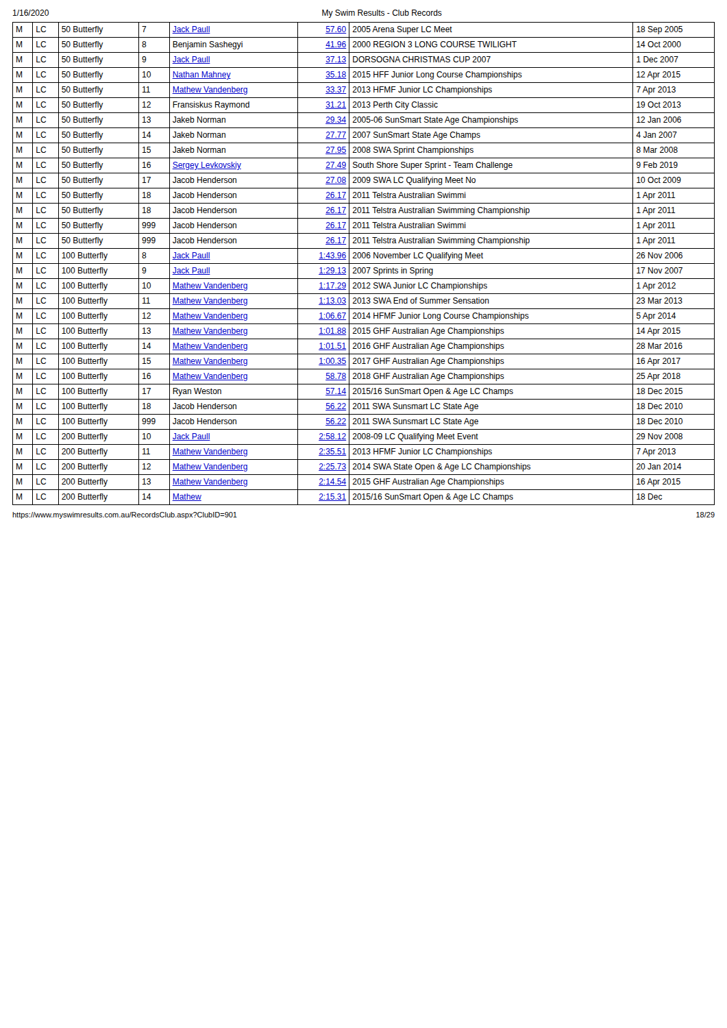1/16/2020
My Swim Results - Club Records
| M | LC | 50 Butterfly | 7 | Jack Paull | 57.60 | 2005 Arena Super LC Meet | 18 Sep 2005 |
| M | LC | 50 Butterfly | 8 | Benjamin Sashegyi | 41.96 | 2000 REGION 3 LONG COURSE TWILIGHT | 14 Oct 2000 |
| M | LC | 50 Butterfly | 9 | Jack Paull | 37.13 | DORSOGNA CHRISTMAS CUP 2007 | 1 Dec 2007 |
| M | LC | 50 Butterfly | 10 | Nathan Mahney | 35.18 | 2015 HFF Junior Long Course Championships | 12 Apr 2015 |
| M | LC | 50 Butterfly | 11 | Mathew Vandenberg | 33.37 | 2013 HFMF Junior LC Championships | 7 Apr 2013 |
| M | LC | 50 Butterfly | 12 | Fransiskus Raymond | 31.21 | 2013 Perth City Classic | 19 Oct 2013 |
| M | LC | 50 Butterfly | 13 | Jakeb Norman | 29.34 | 2005-06 SunSmart State Age Championships | 12 Jan 2006 |
| M | LC | 50 Butterfly | 14 | Jakeb Norman | 27.77 | 2007 SunSmart State Age Champs | 4 Jan 2007 |
| M | LC | 50 Butterfly | 15 | Jakeb Norman | 27.95 | 2008 SWA Sprint Championships | 8 Mar 2008 |
| M | LC | 50 Butterfly | 16 | Sergey Levkovskiy | 27.49 | South Shore Super Sprint - Team Challenge | 9 Feb 2019 |
| M | LC | 50 Butterfly | 17 | Jacob Henderson | 27.08 | 2009 SWA LC Qualifying Meet No | 10 Oct 2009 |
| M | LC | 50 Butterfly | 18 | Jacob Henderson | 26.17 | 2011 Telstra Australian Swimmi | 1 Apr 2011 |
| M | LC | 50 Butterfly | 18 | Jacob Henderson | 26.17 | 2011 Telstra Australian Swimming Championship | 1 Apr 2011 |
| M | LC | 50 Butterfly | 999 | Jacob Henderson | 26.17 | 2011 Telstra Australian Swimmi | 1 Apr 2011 |
| M | LC | 50 Butterfly | 999 | Jacob Henderson | 26.17 | 2011 Telstra Australian Swimming Championship | 1 Apr 2011 |
| M | LC | 100 Butterfly | 8 | Jack Paull | 1:43.96 | 2006 November LC Qualifying Meet | 26 Nov 2006 |
| M | LC | 100 Butterfly | 9 | Jack Paull | 1:29.13 | 2007 Sprints in Spring | 17 Nov 2007 |
| M | LC | 100 Butterfly | 10 | Mathew Vandenberg | 1:17.29 | 2012 SWA Junior LC Championships | 1 Apr 2012 |
| M | LC | 100 Butterfly | 11 | Mathew Vandenberg | 1:13.03 | 2013 SWA End of Summer Sensation | 23 Mar 2013 |
| M | LC | 100 Butterfly | 12 | Mathew Vandenberg | 1:06.67 | 2014 HFMF Junior Long Course Championships | 5 Apr 2014 |
| M | LC | 100 Butterfly | 13 | Mathew Vandenberg | 1:01.88 | 2015 GHF Australian Age Championships | 14 Apr 2015 |
| M | LC | 100 Butterfly | 14 | Mathew Vandenberg | 1:01.51 | 2016 GHF Australian Age Championships | 28 Mar 2016 |
| M | LC | 100 Butterfly | 15 | Mathew Vandenberg | 1:00.35 | 2017 GHF Australian Age Championships | 16 Apr 2017 |
| M | LC | 100 Butterfly | 16 | Mathew Vandenberg | 58.78 | 2018 GHF Australian Age Championships | 25 Apr 2018 |
| M | LC | 100 Butterfly | 17 | Ryan Weston | 57.14 | 2015/16 SunSmart Open & Age LC Champs | 18 Dec 2015 |
| M | LC | 100 Butterfly | 18 | Jacob Henderson | 56.22 | 2011 SWA Sunsmart LC State Age | 18 Dec 2010 |
| M | LC | 100 Butterfly | 999 | Jacob Henderson | 56.22 | 2011 SWA Sunsmart LC State Age | 18 Dec 2010 |
| M | LC | 200 Butterfly | 10 | Jack Paull | 2:58.12 | 2008-09 LC Qualifying Meet Event | 29 Nov 2008 |
| M | LC | 200 Butterfly | 11 | Mathew Vandenberg | 2:35.51 | 2013 HFMF Junior LC Championships | 7 Apr 2013 |
| M | LC | 200 Butterfly | 12 | Mathew Vandenberg | 2:25.73 | 2014 SWA State Open & Age LC Championships | 20 Jan 2014 |
| M | LC | 200 Butterfly | 13 | Mathew Vandenberg | 2:14.54 | 2015 GHF Australian Age Championships | 16 Apr 2015 |
| M | LC | 200 Butterfly | 14 | Mathew | 2:15.31 | 2015/16 SunSmart Open & Age LC Champs | 18 Dec |
https://www.myswimresults.com.au/RecordsClub.aspx?ClubID=901
18/29